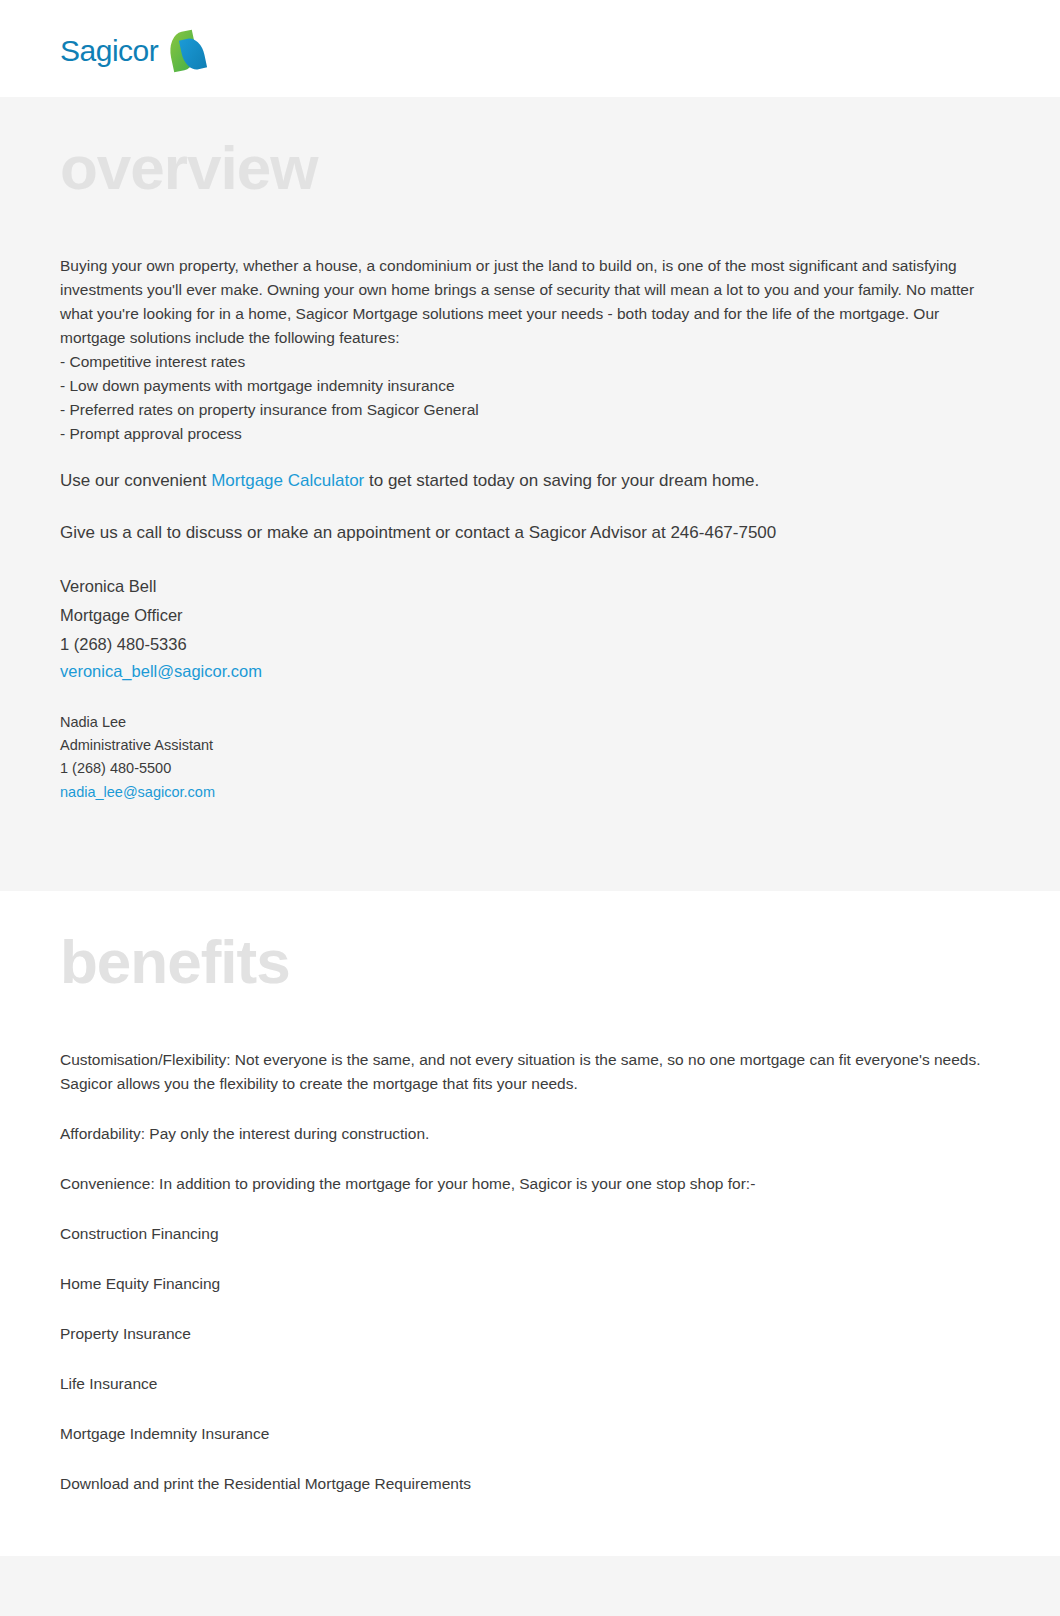Sagicor
overview
Buying your own property, whether a house, a condominium or just the land to build on, is one of the most significant and satisfying investments you'll ever make. Owning your own home brings a sense of security that will mean a lot to you and your family. No matter what you're looking for in a home, Sagicor Mortgage solutions meet your needs - both today and for the life of the mortgage. Our mortgage solutions include the following features:
- Competitive interest rates
- Low down payments with mortgage indemnity insurance
- Preferred rates on property insurance from Sagicor General
- Prompt approval process
Use our convenient Mortgage Calculator to get started today on saving for your dream home.
Give us a call to discuss or make an appointment or contact a Sagicor Advisor at 246-467-7500
Veronica Bell
Mortgage Officer
1 (268) 480-5336
veronica_bell@sagicor.com
Nadia Lee
Administrative Assistant
1 (268) 480-5500
nadia_lee@sagicor.com
benefits
Customisation/Flexibility: Not everyone is the same, and not every situation is the same, so no one mortgage can fit everyone's needs. Sagicor allows you the flexibility to create the mortgage that fits your needs.
Affordability: Pay only the interest during construction.
Convenience: In addition to providing the mortgage for your home, Sagicor is your one stop shop for:-
Construction Financing
Home Equity Financing
Property Insurance
Life Insurance
Mortgage Indemnity Insurance
Download and print the Residential Mortgage Requirements